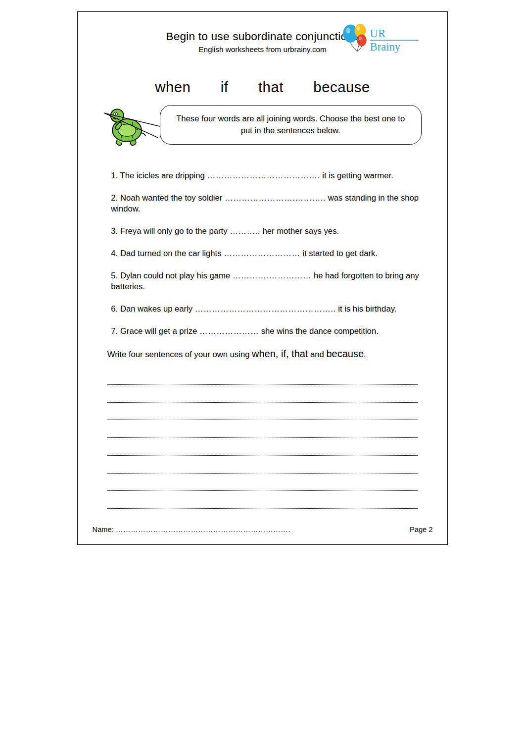Begin to use subordinate conjunctions
English worksheets from urbrainy.com
UR Brainy
when if that because
These four words are all joining words. Choose the best one to put in the sentences below.
The icicles are dripping …………………………………. it is getting warmer.
Noah wanted the toy soldier …………………….……….. was standing in the shop window.
Freya will only go to the party ……….. her mother says yes.
Dad turned on the car lights ……………………… it started to get dark.
Dylan could not play his game ……….……………… he had forgotten to bring any batteries.
Dan wakes up early ………………………………………….. it is his birthday.
Grace will get a prize ………………… she wins the dance competition.
Write four sentences of your own using when, if, that and because.
Name: …………………………………………………………….
Page 2